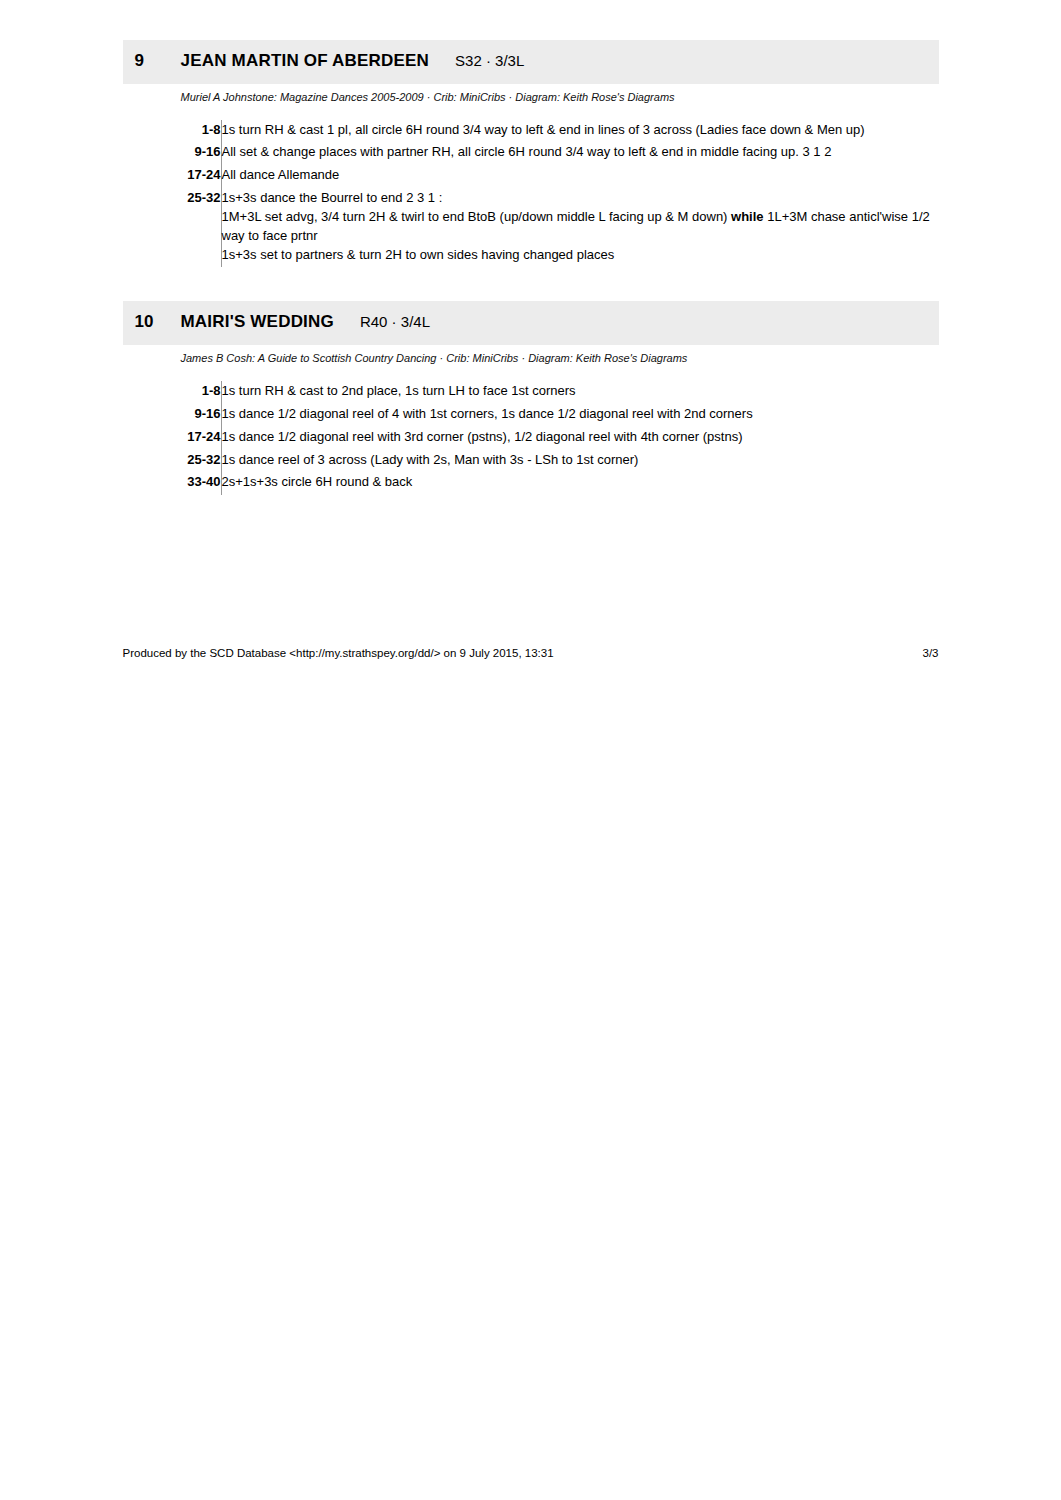9 JEAN MARTIN OF ABERDEEN S32 · 3/3L
Muriel A Johnstone: Magazine Dances 2005-2009 · Crib: MiniCribs · Diagram: Keith Rose's Diagrams
| 1-8 | 1s turn RH & cast 1 pl, all circle 6H round 3/4 way to left & end in lines of 3 across (Ladies face down & Men up) |
| 9-16 | All set & change places with partner RH, all circle 6H round 3/4 way to left & end in middle facing up. 3 1 2 |
| 17-24 | All dance Allemande |
| 25-32 | 1s+3s dance the Bourrel to end 2 3 1 : 1M+3L set advg, 3/4 turn 2H & twirl to end BtoB (up/down middle L facing up & M down) while 1L+3M chase anticl'wise 1/2 way to face prtnr 1s+3s set to partners & turn 2H to own sides having changed places |
10 MAIRI'S WEDDING R40 · 3/4L
James B Cosh: A Guide to Scottish Country Dancing · Crib: MiniCribs · Diagram: Keith Rose's Diagrams
| 1-8 | 1s turn RH & cast to 2nd place, 1s turn LH to face 1st corners |
| 9-16 | 1s dance 1/2 diagonal reel of 4 with 1st corners, 1s dance 1/2 diagonal reel with 2nd corners |
| 17-24 | 1s dance 1/2 diagonal reel with 3rd corner (pstns), 1/2 diagonal reel with 4th corner (pstns) |
| 25-32 | 1s dance reel of 3 across (Lady with 2s, Man with 3s - LSh to 1st corner) |
| 33-40 | 2s+1s+3s circle 6H round & back |
Produced by the SCD Database <http://my.strathspey.org/dd/> on 9 July 2015, 13:31 3/3